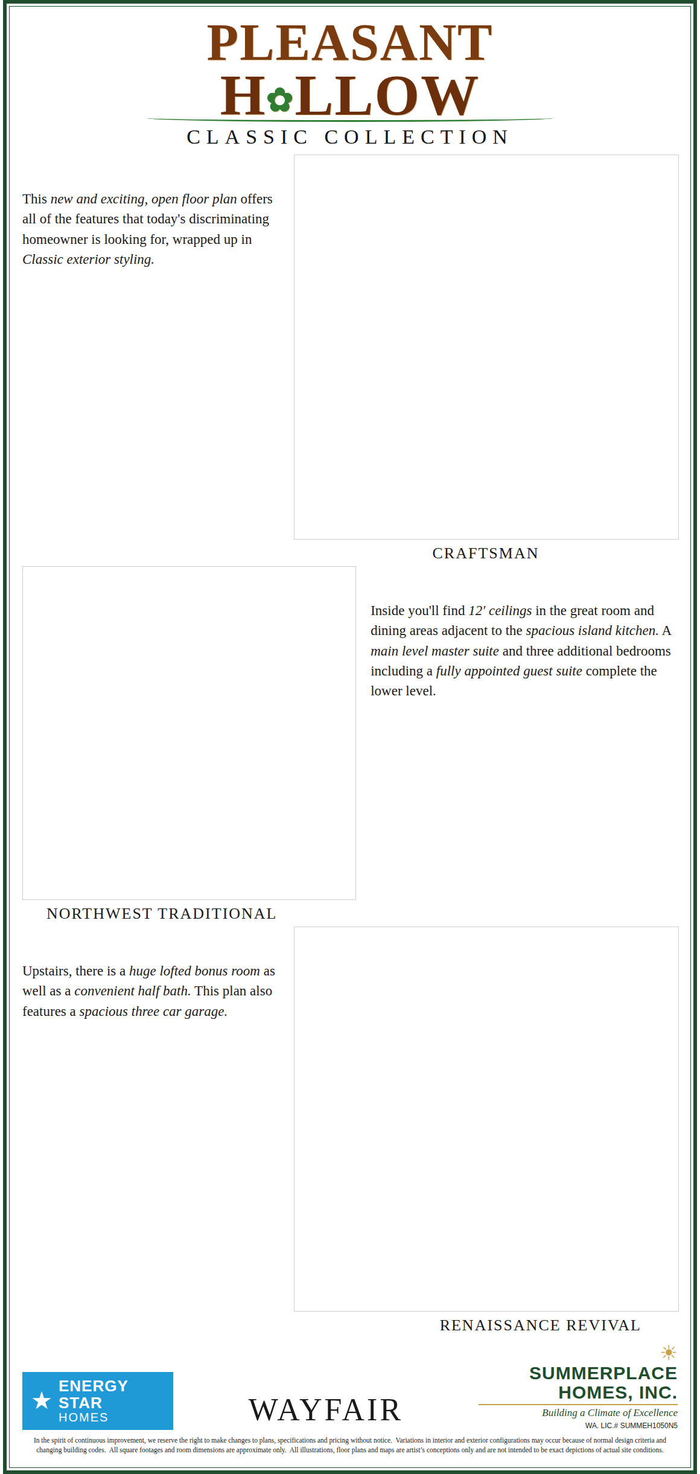PLEASANT
H✿LLOW
CLASSIC COLLECTION
This new and exciting, open floor plan offers all of the features that today's discriminating homeowner is looking for, wrapped up in Classic exterior styling.
CRAFTSMAN
NORTHWEST TRADITIONAL
Inside you'll find 12′ ceilings in the great room and dining areas adjacent to the spacious island kitchen. A main level master suite and three additional bedrooms including a fully appointed guest suite complete the lower level.
Upstairs, there is a huge lofted bonus room as well as a convenient half bath. This plan also features a spacious three car garage.
RENAISSANCE REVIVAL
★ ENERGY STAR HOMES
WAYFAIR
☀
SUMMERPLACE
HOMES, INC.
Building a Climate of Excellence
WA. LIC.# SUMMEH1050N5
In the spirit of continuous improvement, we reserve the right to make changes to plans, specifications and pricing without notice. Variations in interior and exterior configurations may occur because of normal design criteria and changing building codes. All square footages and room dimensions are approximate only. All illustrations, floor plans and maps are artist’s conceptions only and are not intended to be exact depictions of actual site conditions.